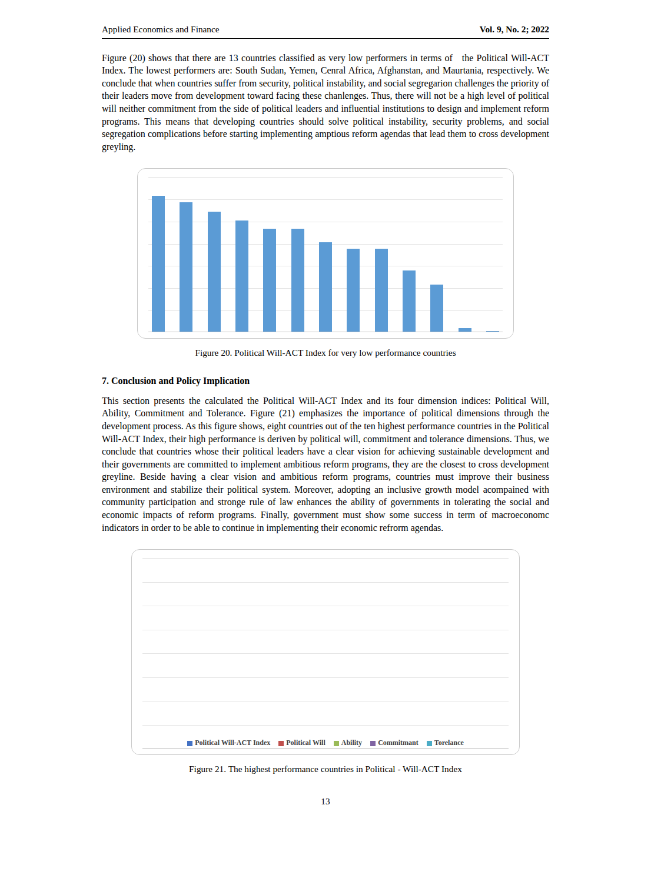Applied Economics and Finance
Vol. 9, No. 2; 2022
Figure (20) shows that there are 13 countries classified as very low performers in terms of the Political Will-ACT Index. The lowest performers are: South Sudan, Yemen, Cenral Africa, Afghanstan, and Maurtania, respectively. We conclude that when countries suffer from security, political instability, and social segregarion challenges the priority of their leaders move from development toward facing these chanlenges. Thus, there will not be a high level of political will neither commitment from the side of political leaders and influential institutions to design and implement reform programs. This means that developing countries should solve political instability, security problems, and social segregation complications before starting implementing amptious reform agendas that lead them to cross development greyling.
Figure 20. Political Will-ACT Index for very low performance countries
7. Conclusion and Policy Implication
This section presents the calculated the Political Will-ACT Index and its four dimension indices: Political Will, Ability, Commitment and Tolerance. Figure (21) emphasizes the importance of political dimensions through the development process. As this figure shows, eight countries out of the ten highest performance countries in the Political Will-ACT Index, their high performance is deriven by political will, commitment and tolerance dimensions. Thus, we conclude that countries whose their political leaders have a clear vision for achieving sustainable development and their governments are committed to implement ambitious reform programs, they are the closest to cross development greyline. Beside having a clear vision and ambitious reform programs, countries must improve their business environment and stabilize their political system. Moreover, adopting an inclusive growth model acompained with community participation and stronge rule of law enhances the ability of governments in tolerating the social and economic impacts of reform programs. Finally, government must show some success in term of macroeconomc indicators in order to be able to continue in implementing their economic refrorm agendas.
Political Will-ACT Index Political Will Ability Commitmant Torelance
Figure 21. The highest performance countries in Political - Will-ACT Index
13